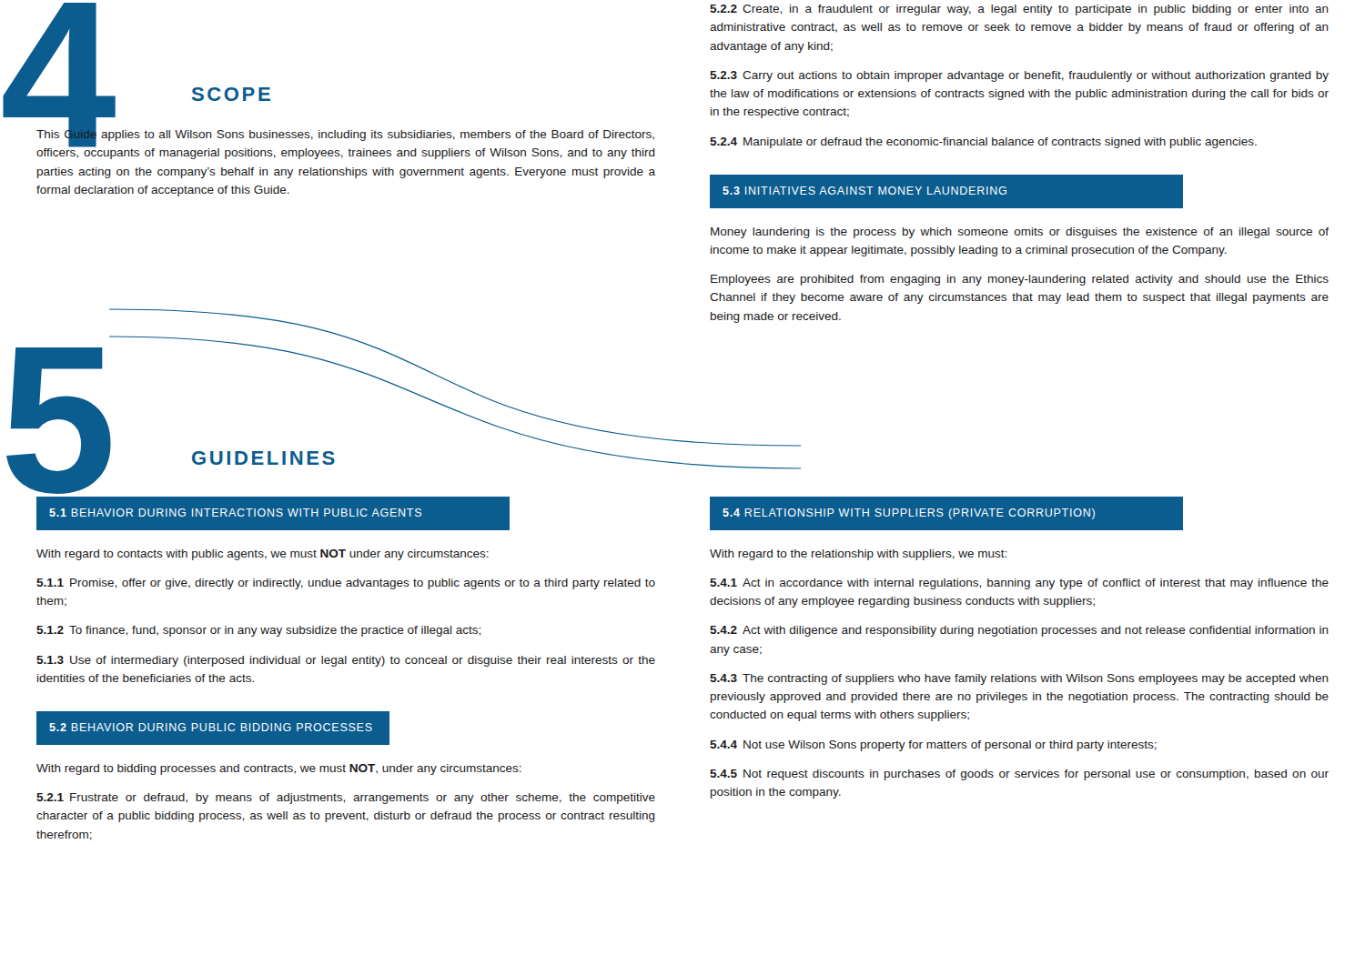4
5
Scope
This Guide applies to all Wilson Sons businesses, including its subsidiaries, members of the Board of Directors, officers, occupants of managerial positions, employees, trainees and suppliers of Wilson Sons, and to any third parties acting on the company’s behalf in any relationships with government agents. Everyone must provide a formal declaration of acceptance of this Guide.
5.2.2 Create, in a fraudulent or irregular way, a legal entity to participate in public bidding or enter into an administrative contract, as well as to remove or seek to remove a bidder by means of fraud or offering of an advantage of any kind;
5.2.3 Carry out actions to obtain improper advantage or benefit, fraudulently or without authorization granted by the law of modifications or extensions of contracts signed with the public administration during the call for bids or in the respective contract;
5.2.4 Manipulate or defraud the economic-financial balance of contracts signed with public agencies.
5.3 Initiatives against money laundering
Money laundering is the process by which someone omits or disguises the existence of an illegal source of income to make it appear legitimate, possibly leading to a criminal prosecution of the Company.
Employees are prohibited from engaging in any money-laundering related activity and should use the Ethics Channel if they become aware of any circumstances that may lead them to suspect that illegal payments are being made or received.
Guidelines
5.1 Behavior during interactions with public agents
With regard to contacts with public agents, we must NOT under any circumstances:
5.1.1 Promise, offer or give, directly or indirectly, undue advantages to public agents or to a third party related to them;
5.1.2 To finance, fund, sponsor or in any way subsidize the practice of illegal acts;
5.1.3 Use of intermediary (interposed individual or legal entity) to conceal or disguise their real interests or the identities of the beneficiaries of the acts.
5.2 Behavior during public bidding processes
With regard to bidding processes and contracts, we must NOT, under any circumstances:
5.2.1 Frustrate or defraud, by means of adjustments, arrangements or any other scheme, the competitive character of a public bidding process, as well as to prevent, disturb or defraud the process or contract resulting therefrom;
5.4 Relationship with suppliers (private corruption)
With regard to the relationship with suppliers, we must:
5.4.1 Act in accordance with internal regulations, banning any type of conflict of interest that may influence the decisions of any employee regarding business conducts with suppliers;
5.4.2 Act with diligence and responsibility during negotiation processes and not release confidential information in any case;
5.4.3 The contracting of suppliers who have family relations with Wilson Sons employees may be accepted when previously approved and provided there are no privileges in the negotiation process. The contracting should be conducted on equal terms with others suppliers;
5.4.4 Not use Wilson Sons property for matters of personal or third party interests;
5.4.5 Not request discounts in purchases of goods or services for personal use or consumption, based on our position in the company.